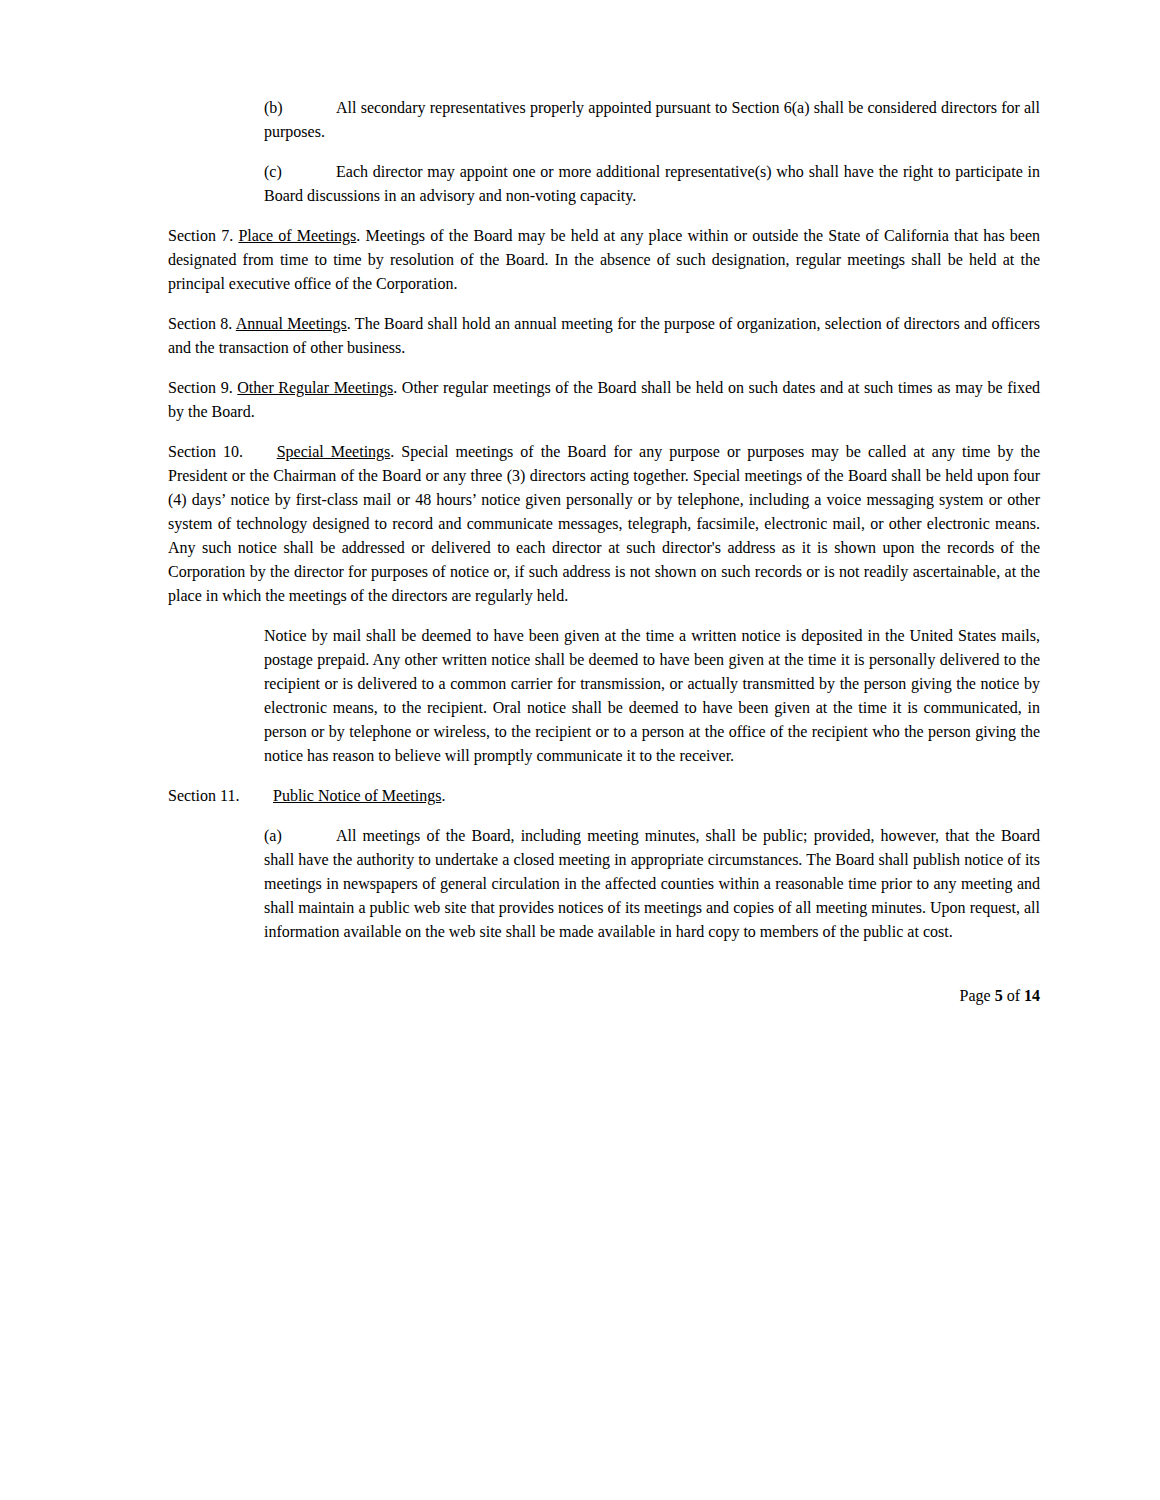(b) All secondary representatives properly appointed pursuant to Section 6(a) shall be considered directors for all purposes.
(c) Each director may appoint one or more additional representative(s) who shall have the right to participate in Board discussions in an advisory and non-voting capacity.
Section 7. Place of Meetings. Meetings of the Board may be held at any place within or outside the State of California that has been designated from time to time by resolution of the Board. In the absence of such designation, regular meetings shall be held at the principal executive office of the Corporation.
Section 8. Annual Meetings. The Board shall hold an annual meeting for the purpose of organization, selection of directors and officers and the transaction of other business.
Section 9. Other Regular Meetings. Other regular meetings of the Board shall be held on such dates and at such times as may be fixed by the Board.
Section 10. Special Meetings. Special meetings of the Board for any purpose or purposes may be called at any time by the President or the Chairman of the Board or any three (3) directors acting together. Special meetings of the Board shall be held upon four (4) days’ notice by first-class mail or 48 hours’ notice given personally or by telephone, including a voice messaging system or other system of technology designed to record and communicate messages, telegraph, facsimile, electronic mail, or other electronic means. Any such notice shall be addressed or delivered to each director at such director's address as it is shown upon the records of the Corporation by the director for purposes of notice or, if such address is not shown on such records or is not readily ascertainable, at the place in which the meetings of the directors are regularly held.
Notice by mail shall be deemed to have been given at the time a written notice is deposited in the United States mails, postage prepaid. Any other written notice shall be deemed to have been given at the time it is personally delivered to the recipient or is delivered to a common carrier for transmission, or actually transmitted by the person giving the notice by electronic means, to the recipient. Oral notice shall be deemed to have been given at the time it is communicated, in person or by telephone or wireless, to the recipient or to a person at the office of the recipient who the person giving the notice has reason to believe will promptly communicate it to the receiver.
Section 11. Public Notice of Meetings.
(a) All meetings of the Board, including meeting minutes, shall be public; provided, however, that the Board shall have the authority to undertake a closed meeting in appropriate circumstances. The Board shall publish notice of its meetings in newspapers of general circulation in the affected counties within a reasonable time prior to any meeting and shall maintain a public web site that provides notices of its meetings and copies of all meeting minutes. Upon request, all information available on the web site shall be made available in hard copy to members of the public at cost.
Page 5 of 14